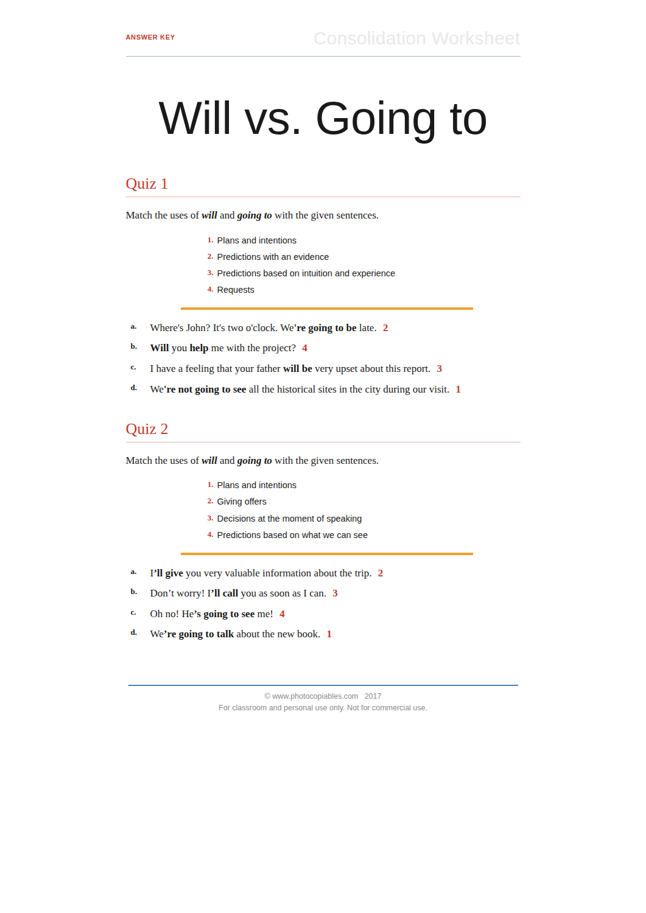Answer Key
Consolidation Worksheet
Will vs. Going to
Quiz 1
Match the uses of will and going to with the given sentences.
Plans and intentions
Predictions with an evidence
Predictions based on intuition and experience
Requests
Where's John? It's two o'clock. We're going to be late. 2
Will you help me with the project? 4
I have a feeling that your father will be very upset about this report. 3
We're not going to see all the historical sites in the city during our visit. 1
Quiz 2
Match the uses of will and going to with the given sentences.
Plans and intentions
Giving offers
Decisions at the moment of speaking
Predictions based on what we can see
I’ll give you very valuable information about the trip. 2
Don’t worry! I’ll call you as soon as I can. 3
Oh no! He’s going to see me! 4
We’re going to talk about the new book. 1
© www.photocopiables.com 2017
For classroom and personal use only. Not for commercial use.